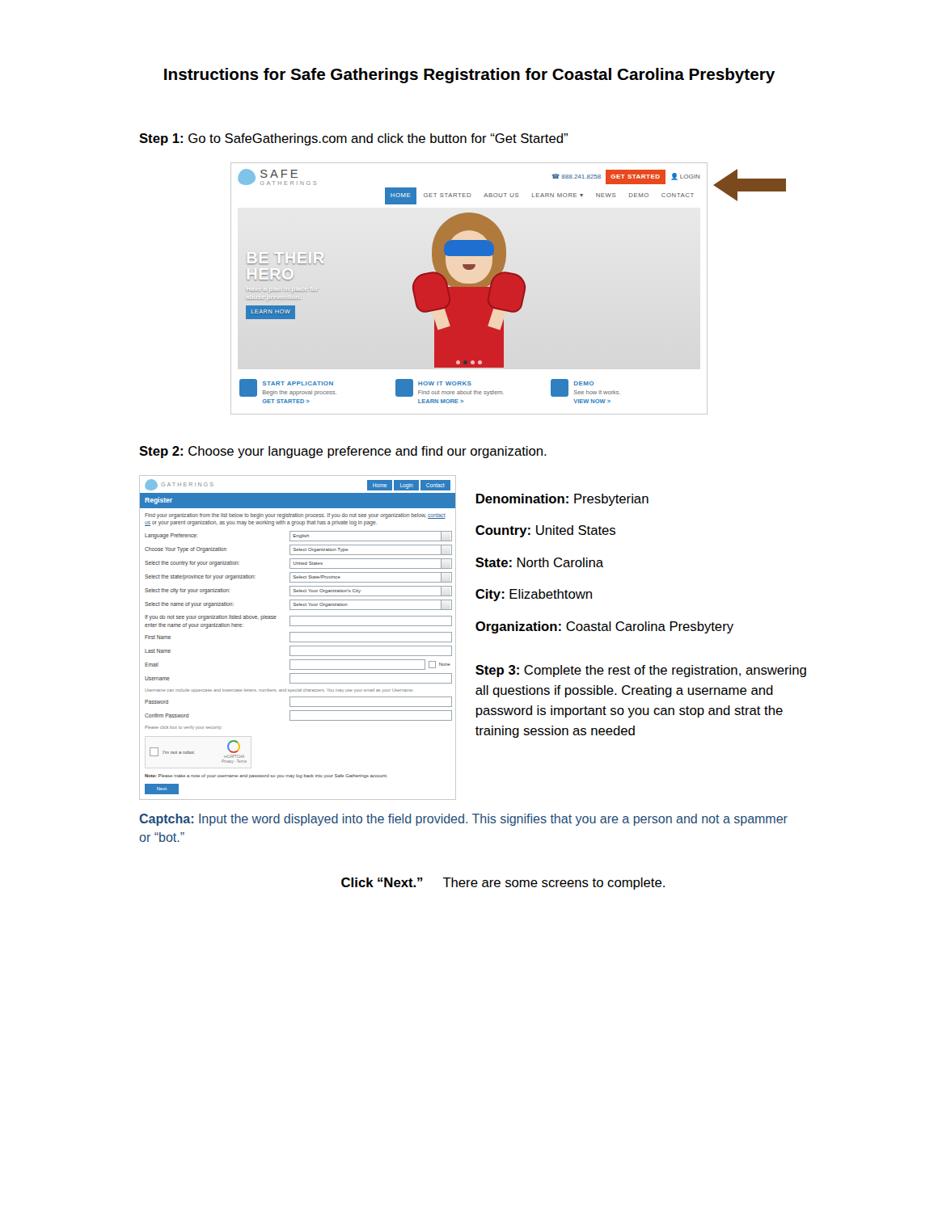Instructions for Safe Gatherings Registration for Coastal Carolina Presbytery
Step 1: Go to SafeGatherings.com and click the button for “Get Started”
SAFE
GATHERINGS
☎ 888.241.8258 GET STARTED 👤 LOGIN
HOME GET STARTED ABOUT US LEARN MORE ▾ NEWS DEMO CONTACT
BE THEIR
HERO
Have a plan in place for
abuse prevention.
LEARN HOW
START APPLICATION
Begin the approval process.
GET STARTED >
HOW IT WORKS
Find out more about the system.
LEARN MORE >
DEMO
See how it works.
VIEW NOW >
Step 2: Choose your language preference and find our organization.
GATHERINGS
Home Login Contact
Register
Find your organization from the list below to begin your registration process. If you do not see your organization below, contact us or your parent organization, as you may be working with a group that has a private log in page.
| Language Preference: | English |
| Choose Your Type of Organization | Select Organization Type |
| Select the country for your organization: | United States |
| Select the state/province for your organization: | Select State/Province |
| Select the city for your organization: | Select Your Organization's City |
| Select the name of your organization: | Select Your Organization |
| If you do not see your organization listed above, please enter the name of your organization here: | |
| First Name | |
| Last Name | |
| Email | None |
| Username | |
Username can include uppercase and lowercase letters, numbers, and special characters. You may use your email as your Username.
| Password | |
| Confirm Password | |
Please click box to verify your security:
I'm not a robot reCAPTCHA
Privacy - Terms
Note: Please make a note of your username and password so you may log back into your Safe Gatherings account.
Next
Denomination: Presbyterian
Country: United States
State: North Carolina
City: Elizabethtown
Organization: Coastal Carolina Presbytery
Step 3: Complete the rest of the registration, answering all questions if possible. Creating a username and password is important so you can stop and strat the training session as needed
Captcha: Input the word displayed into the field provided. This signifies that you are a person and not a spammer or “bot.”
Click “Next.” There are some screens to complete.